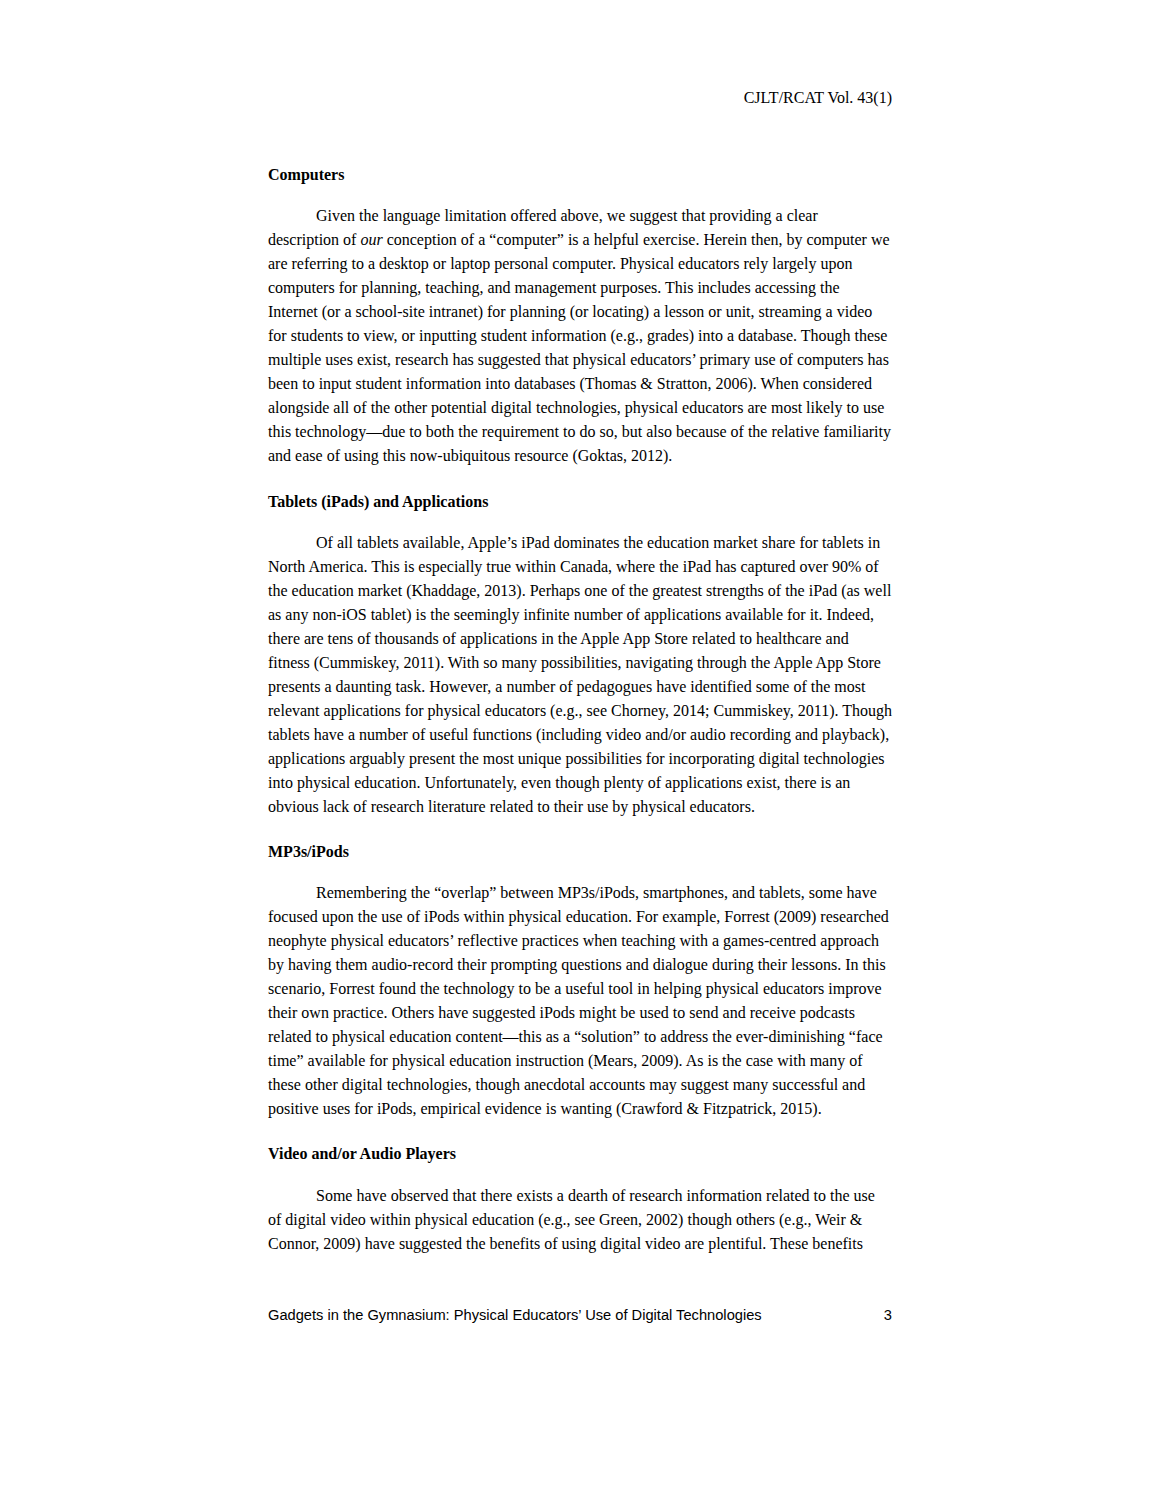CJLT/RCAT Vol. 43(1)
Computers
Given the language limitation offered above, we suggest that providing a clear description of our conception of a “computer” is a helpful exercise. Herein then, by computer we are referring to a desktop or laptop personal computer. Physical educators rely largely upon computers for planning, teaching, and management purposes. This includes accessing the Internet (or a school-site intranet) for planning (or locating) a lesson or unit, streaming a video for students to view, or inputting student information (e.g., grades) into a database. Though these multiple uses exist, research has suggested that physical educators’ primary use of computers has been to input student information into databases (Thomas & Stratton, 2006). When considered alongside all of the other potential digital technologies, physical educators are most likely to use this technology—due to both the requirement to do so, but also because of the relative familiarity and ease of using this now-ubiquitous resource (Goktas, 2012).
Tablets (iPads) and Applications
Of all tablets available, Apple’s iPad dominates the education market share for tablets in North America. This is especially true within Canada, where the iPad has captured over 90% of the education market (Khaddage, 2013). Perhaps one of the greatest strengths of the iPad (as well as any non-iOS tablet) is the seemingly infinite number of applications available for it. Indeed, there are tens of thousands of applications in the Apple App Store related to healthcare and fitness (Cummiskey, 2011). With so many possibilities, navigating through the Apple App Store presents a daunting task. However, a number of pedagogues have identified some of the most relevant applications for physical educators (e.g., see Chorney, 2014; Cummiskey, 2011). Though tablets have a number of useful functions (including video and/or audio recording and playback), applications arguably present the most unique possibilities for incorporating digital technologies into physical education. Unfortunately, even though plenty of applications exist, there is an obvious lack of research literature related to their use by physical educators.
MP3s/iPods
Remembering the “overlap” between MP3s/iPods, smartphones, and tablets, some have focused upon the use of iPods within physical education. For example, Forrest (2009) researched neophyte physical educators’ reflective practices when teaching with a games-centred approach by having them audio-record their prompting questions and dialogue during their lessons. In this scenario, Forrest found the technology to be a useful tool in helping physical educators improve their own practice. Others have suggested iPods might be used to send and receive podcasts related to physical education content—this as a “solution” to address the ever-diminishing “face time” available for physical education instruction (Mears, 2009). As is the case with many of these other digital technologies, though anecdotal accounts may suggest many successful and positive uses for iPods, empirical evidence is wanting (Crawford & Fitzpatrick, 2015).
Video and/or Audio Players
Some have observed that there exists a dearth of research information related to the use of digital video within physical education (e.g., see Green, 2002) though others (e.g., Weir & Connor, 2009) have suggested the benefits of using digital video are plentiful. These benefits
Gadgets in the Gymnasium: Physical Educators’ Use of Digital Technologies 3